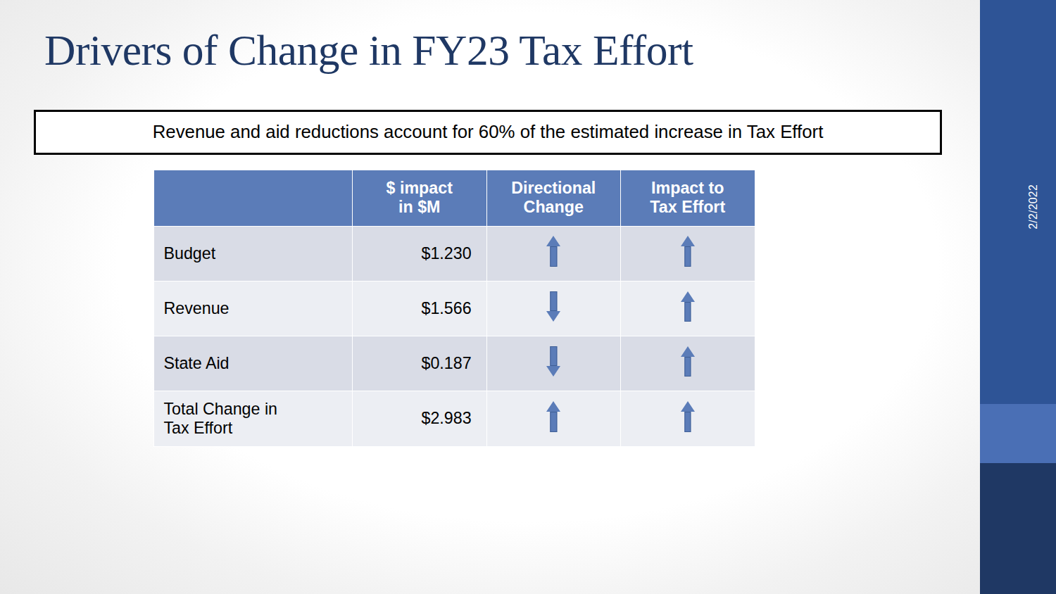Drivers of Change in FY23 Tax Effort
Revenue and aid reductions account for 60% of the estimated increase in Tax Effort
| | $ impact in $M | Directional Change | Impact to Tax Effort |
| --- | --- | --- | --- |
| Budget | $1.230 | | |
| Revenue | $1.566 | | |
| State Aid | $0.187 | | |
| Total Change in Tax Effort | $2.983 | | |
2/2/2022